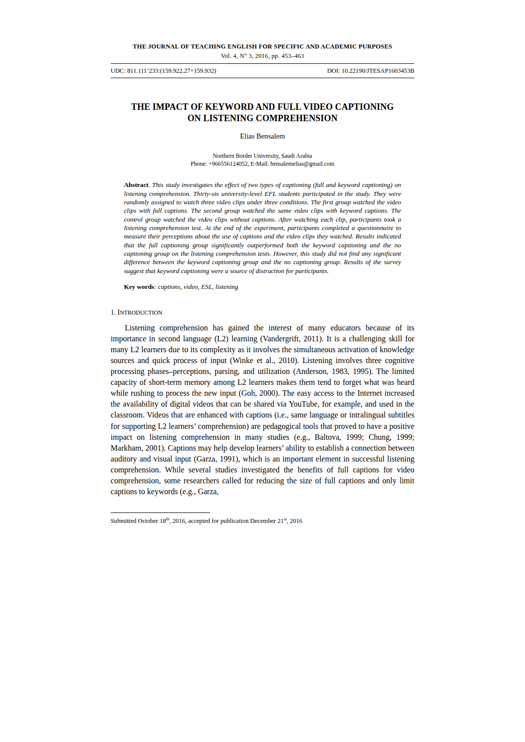The Journal of Teaching English for Specific and Academic Purposes
Vol. 4, No 3, 2016, pp. 453–463
UDC: 811.111’233:(159.922.27+159.932) DOI: 10.22190/JTESAP1603453B
THE IMPACT OF KEYWORD AND FULL VIDEO CAPTIONING
ON LISTENING COMPREHENSION
Elias Bensalem
Northern Border University, Saudi Arabia
Phone: +966556124052, E-Mail: bensalemelias@gmail.com
Abstract. This study investigates the effect of two types of captioning (full and keyword captioning) on listening comprehension. Thirty-six university-level EFL students participated in the study. They were randomly assigned to watch three video clips under three conditions. The first group watched the video clips with full captions. The second group watched the same video clips with keyword captions. The control group watched the video clips without captions. After watching each clip, participants took a listening comprehension test. At the end of the experiment, participants completed a questionnaire to measure their perceptions about the use of captions and the video clips they watched. Results indicated that the full captioning group significantly outperformed both the keyword captioning and the no captioning group on the listening comprehension tests. However, this study did not find any significant difference between the keyword captioning group and the no captioning group. Results of the survey suggest that keyword captioning were a source of distraction for participants.
Key words: captions, video, ESL, listening
1. INTRODUCTION
Listening comprehension has gained the interest of many educators because of its importance in second language (L2) learning (Vandergrift, 2011). It is a challenging skill for many L2 learners due to its complexity as it involves the simultaneous activation of knowledge sources and quick process of input (Winke et al., 2010). Listening involves three cognitive processing phases–perceptions, parsing, and utilization (Anderson, 1983, 1995). The limited capacity of short-term memory among L2 learners makes them tend to forget what was heard while rushing to process the new input (Goh, 2000). The easy access to the Internet increased the availability of digital videos that can be shared via YouTube, for example, and used in the classroom. Videos that are enhanced with captions (i.e., same language or intralingual subtitles for supporting L2 learners’ comprehension) are pedagogical tools that proved to have a positive impact on listening comprehension in many studies (e.g., Baltova, 1999; Chung, 1999; Markham, 2001). Captions may help develop learners’ ability to establish a connection between auditory and visual input (Garza, 1991), which is an important element in successful listening comprehension. While several studies investigated the benefits of full captions for video comprehension, some researchers called for reducing the size of full captions and only limit captions to keywords (e.g., Garza,
Submitted October 18th, 2016, accepted for publication December 21st, 2016